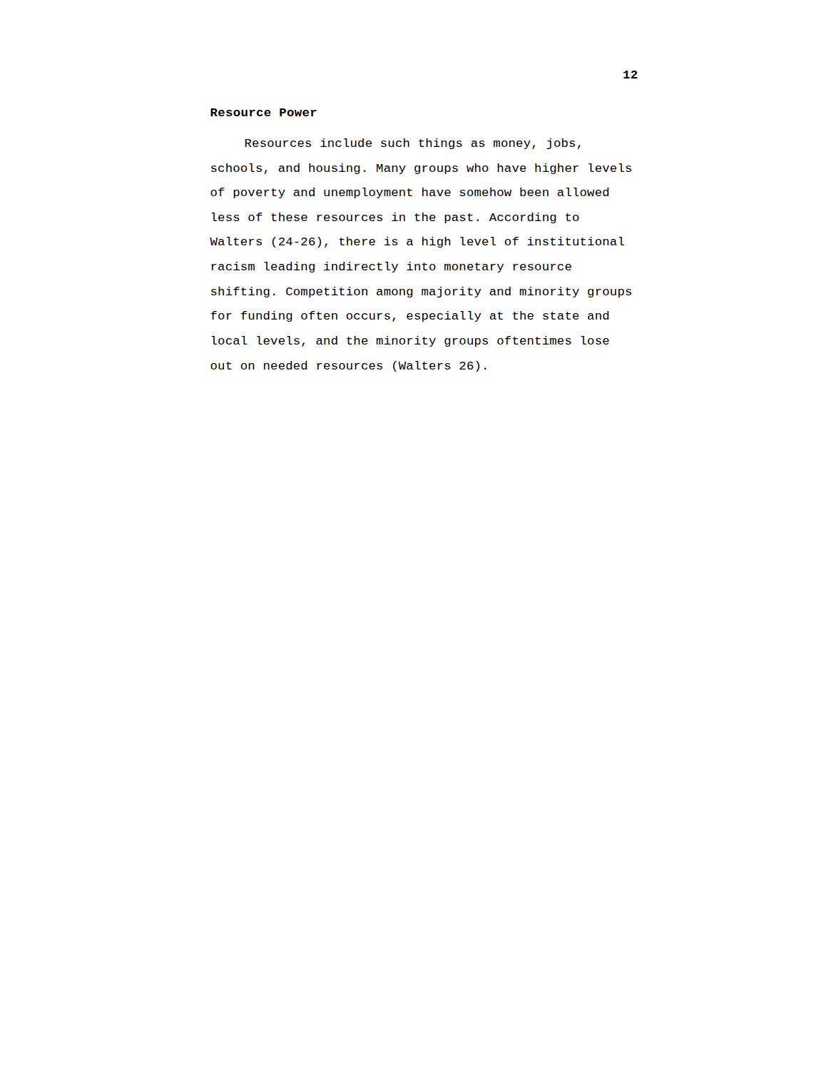12
Resource Power
Resources include such things as money, jobs, schools, and housing. Many groups who have higher levels of poverty and unemployment have somehow been allowed less of these resources in the past. According to Walters (24-26), there is a high level of institutional racism leading indirectly into monetary resource shifting. Competition among majority and minority groups for funding often occurs, especially at the state and local levels, and the minority groups oftentimes lose out on needed resources (Walters 26).